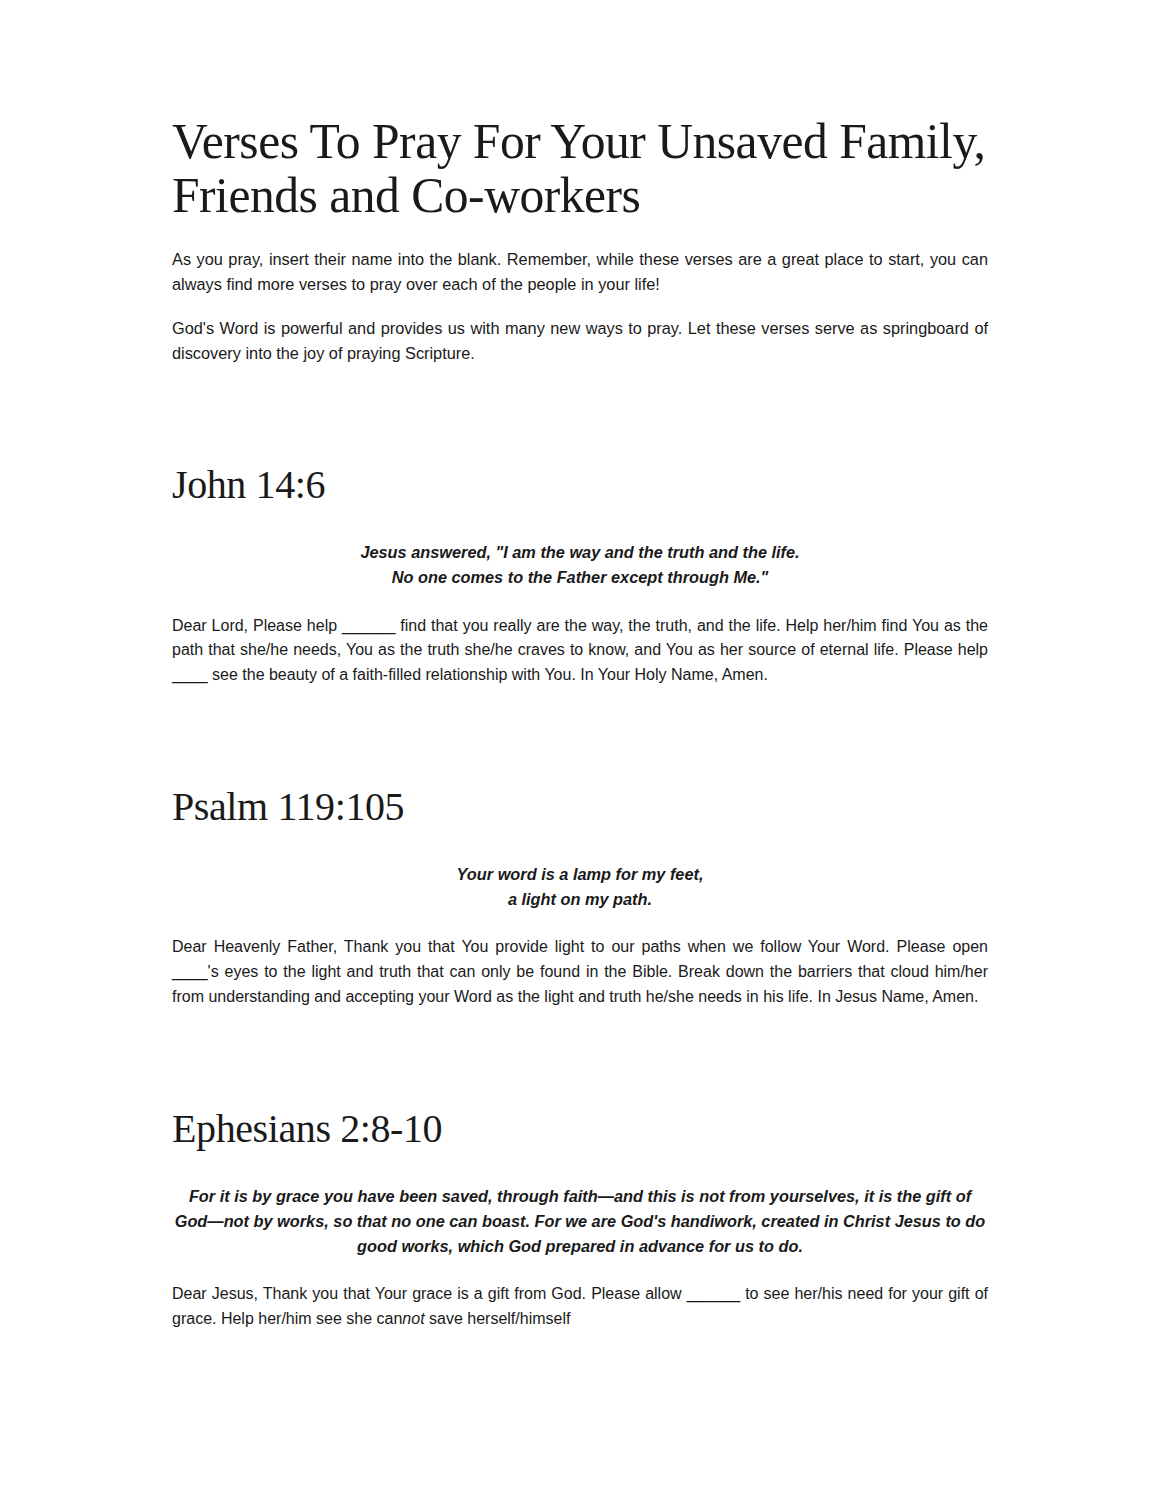Verses To Pray For Your Unsaved Family, Friends and Co-workers
As you pray, insert their name into the blank. Remember, while these verses are a great place to start, you can always find more verses to pray over each of the people in your life!
God's Word is powerful and provides us with many new ways to pray. Let these verses serve as springboard of discovery into the joy of praying Scripture.
John 14:6
Jesus answered, "I am the way and the truth and the life.
No one comes to the Father except through Me."
Dear Lord, Please help ______ find that you really are the way, the truth, and the life. Help her/him find You as the path that she/he needs, You as the truth she/he craves to know, and You as her source of eternal life. Please help ____ see the beauty of a faith-filled relationship with You. In Your Holy Name, Amen.
Psalm 119:105
Your word is a lamp for my feet,
a light on my path.
Dear Heavenly Father, Thank you that You provide light to our paths when we follow Your Word. Please open ____'s eyes to the light and truth that can only be found in the Bible. Break down the barriers that cloud him/her from understanding and accepting your Word as the light and truth he/she needs in his life. In Jesus Name, Amen.
Ephesians 2:8-10
For it is by grace you have been saved, through faith—and this is not from yourselves, it is the gift of God—not by works, so that no one can boast. For we are God's handiwork, created in Christ Jesus to do good works, which God prepared in advance for us to do.
Dear Jesus, Thank you that Your grace is a gift from God. Please allow ______ to see her/his need for your gift of grace. Help her/him see she cannot save herself/himself